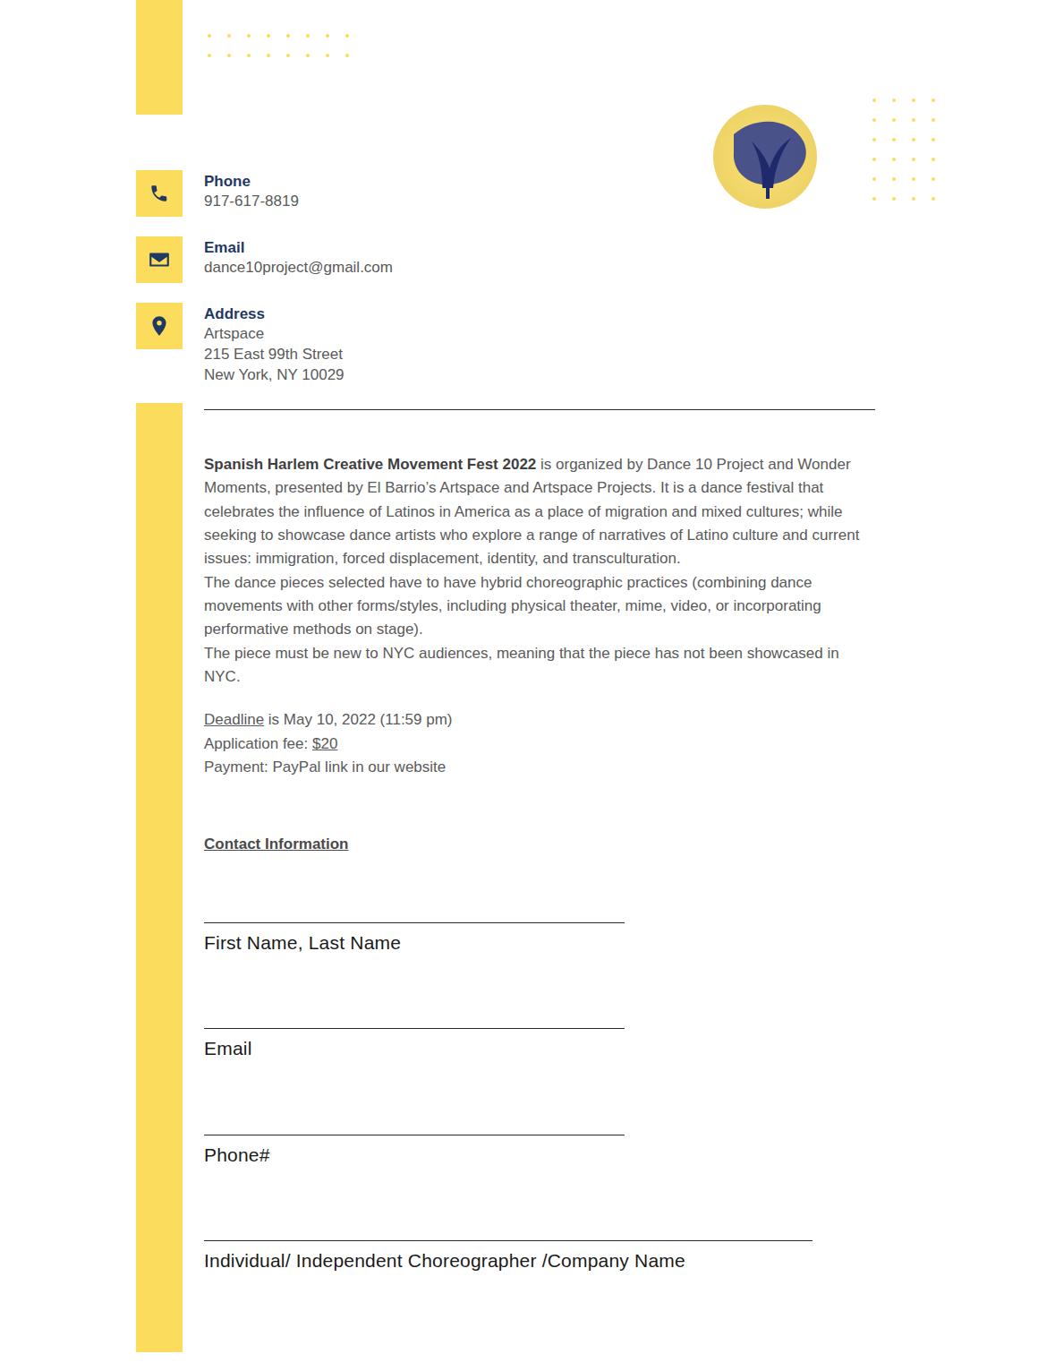Phone 917-617-8819
Email dance10project@gmail.com
Address Artspace 215 East 99th Street New York, NY 10029
Spanish Harlem Creative Movement Fest 2022 is organized by Dance 10 Project and Wonder Moments, presented by El Barrio’s Artspace and Artspace Projects. It is a dance festival that celebrates the influence of Latinos in America as a place of migration and mixed cultures; while seeking to showcase dance artists who explore a range of narratives of Latino culture and current issues: immigration, forced displacement, identity, and transculturation.
The dance pieces selected have to have hybrid choreographic practices (combining dance movements with other forms/styles, including physical theater, mime, video, or incorporating performative methods on stage).
The piece must be new to NYC audiences, meaning that the piece has not been showcased in NYC.
Deadline is May 10, 2022 (11:59 pm)
Application fee: $20
Payment: PayPal link in our website
Contact Information
First Name, Last Name
Email
Phone#
Individual/ Independent Choreographer /Company Name